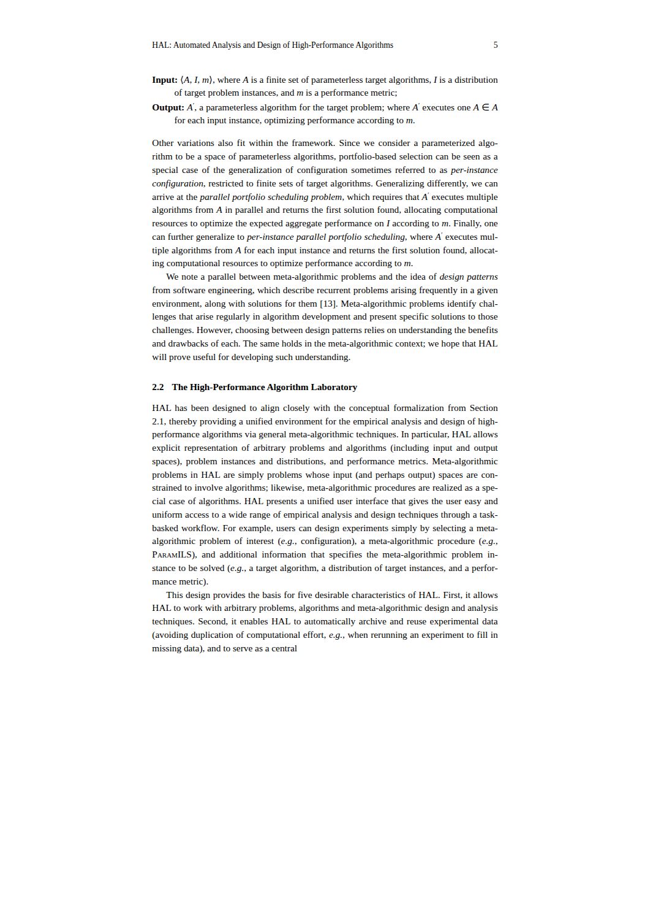HAL: Automated Analysis and Design of High-Performance Algorithms 5
Input: ⟨A, I, m⟩, where A is a finite set of parameterless target algorithms, I is a distribution of target problem instances, and m is a performance metric;
Output: A′, a parameterless algorithm for the target problem; where A′ executes one A ∈ A for each input instance, optimizing performance according to m.
Other variations also fit within the framework. Since we consider a parameterized algorithm to be a space of parameterless algorithms, portfolio-based selection can be seen as a special case of the generalization of configuration sometimes referred to as per-instance configuration, restricted to finite sets of target algorithms. Generalizing differently, we can arrive at the parallel portfolio scheduling problem, which requires that A′ executes multiple algorithms from A in parallel and returns the first solution found, allocating computational resources to optimize the expected aggregate performance on I according to m. Finally, one can further generalize to per-instance parallel portfolio scheduling, where A′ executes multiple algorithms from A for each input instance and returns the first solution found, allocating computational resources to optimize performance according to m.
We note a parallel between meta-algorithmic problems and the idea of design patterns from software engineering, which describe recurrent problems arising frequently in a given environment, along with solutions for them [13]. Meta-algorithmic problems identify challenges that arise regularly in algorithm development and present specific solutions to those challenges. However, choosing between design patterns relies on understanding the benefits and drawbacks of each. The same holds in the meta-algorithmic context; we hope that HAL will prove useful for developing such understanding.
2.2 The High-Performance Algorithm Laboratory
HAL has been designed to align closely with the conceptual formalization from Section 2.1, thereby providing a unified environment for the empirical analysis and design of high-performance algorithms via general meta-algorithmic techniques. In particular, HAL allows explicit representation of arbitrary problems and algorithms (including input and output spaces), problem instances and distributions, and performance metrics. Meta-algorithmic problems in HAL are simply problems whose input (and perhaps output) spaces are constrained to involve algorithms; likewise, meta-algorithmic procedures are realized as a special case of algorithms. HAL presents a unified user interface that gives the user easy and uniform access to a wide range of empirical analysis and design techniques through a task-basked workflow. For example, users can design experiments simply by selecting a meta-algorithmic problem of interest (e.g., configuration), a meta-algorithmic procedure (e.g., ParamILS), and additional information that specifies the meta-algorithmic problem instance to be solved (e.g., a target algorithm, a distribution of target instances, and a performance metric).
This design provides the basis for five desirable characteristics of HAL. First, it allows HAL to work with arbitrary problems, algorithms and meta-algorithmic design and analysis techniques. Second, it enables HAL to automatically archive and reuse experimental data (avoiding duplication of computational effort, e.g., when rerunning an experiment to fill in missing data), and to serve as a central